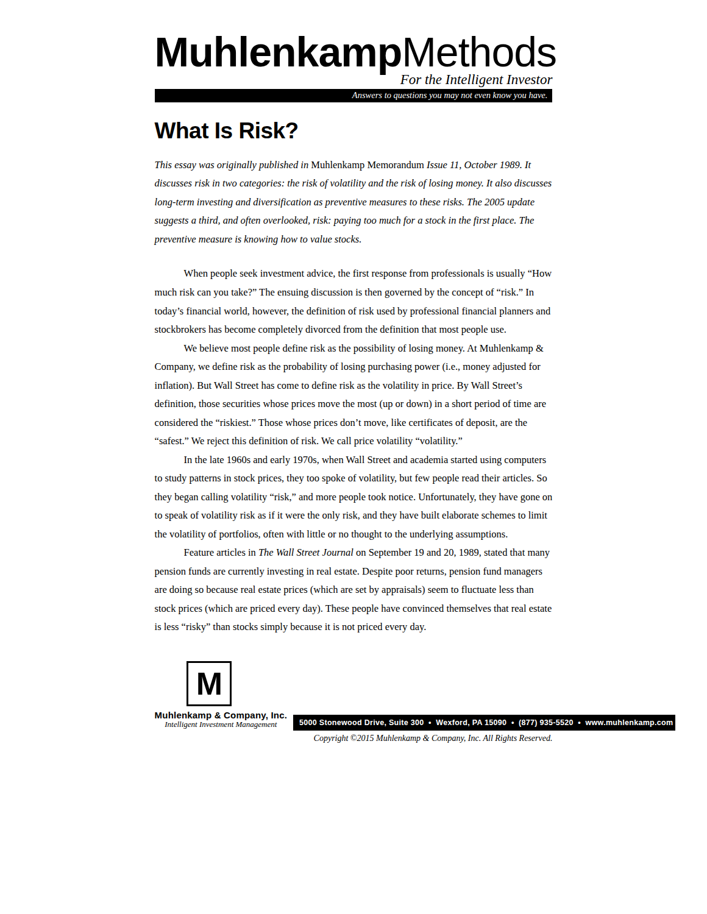Muhlenkamp Methods
For the Intelligent Investor
Answers to questions you may not even know you have.
What Is Risk?
This essay was originally published in Muhlenkamp Memorandum Issue 11, October 1989. It discusses risk in two categories: the risk of volatility and the risk of losing money. It also discusses long-term investing and diversification as preventive measures to these risks. The 2005 update suggests a third, and often overlooked, risk: paying too much for a stock in the first place. The preventive measure is knowing how to value stocks.
When people seek investment advice, the first response from professionals is usually “How much risk can you take?” The ensuing discussion is then governed by the concept of “risk.” In today’s financial world, however, the definition of risk used by professional financial planners and stockbrokers has become completely divorced from the definition that most people use.
We believe most people define risk as the possibility of losing money. At Muhlenkamp & Company, we define risk as the probability of losing purchasing power (i.e., money adjusted for inflation). But Wall Street has come to define risk as the volatility in price. By Wall Street’s definition, those securities whose prices move the most (up or down) in a short period of time are considered the “riskiest.” Those whose prices don’t move, like certificates of deposit, are the “safest.” We reject this definition of risk. We call price volatility “volatility.”
In the late 1960s and early 1970s, when Wall Street and academia started using computers to study patterns in stock prices, they too spoke of volatility, but few people read their articles. So they began calling volatility “risk,” and more people took notice. Unfortunately, they have gone on to speak of volatility risk as if it were the only risk, and they have built elaborate schemes to limit the volatility of portfolios, often with little or no thought to the underlying assumptions.
Feature articles in The Wall Street Journal on September 19 and 20, 1989, stated that many pension funds are currently investing in real estate. Despite poor returns, pension fund managers are doing so because real estate prices (which are set by appraisals) seem to fluctuate less than stock prices (which are priced every day). These people have convinced themselves that real estate is less “risky” than stocks simply because it is not priced every day.
Muhlenkamp & Company, Inc.
Intelligent Investment Management
5000 Stonewood Drive, Suite 300 • Wexford, PA 15090 • (877) 935-5520 • www.muhlenkamp.com
Copyright ©2015 Muhlenkamp & Company, Inc. All Rights Reserved.